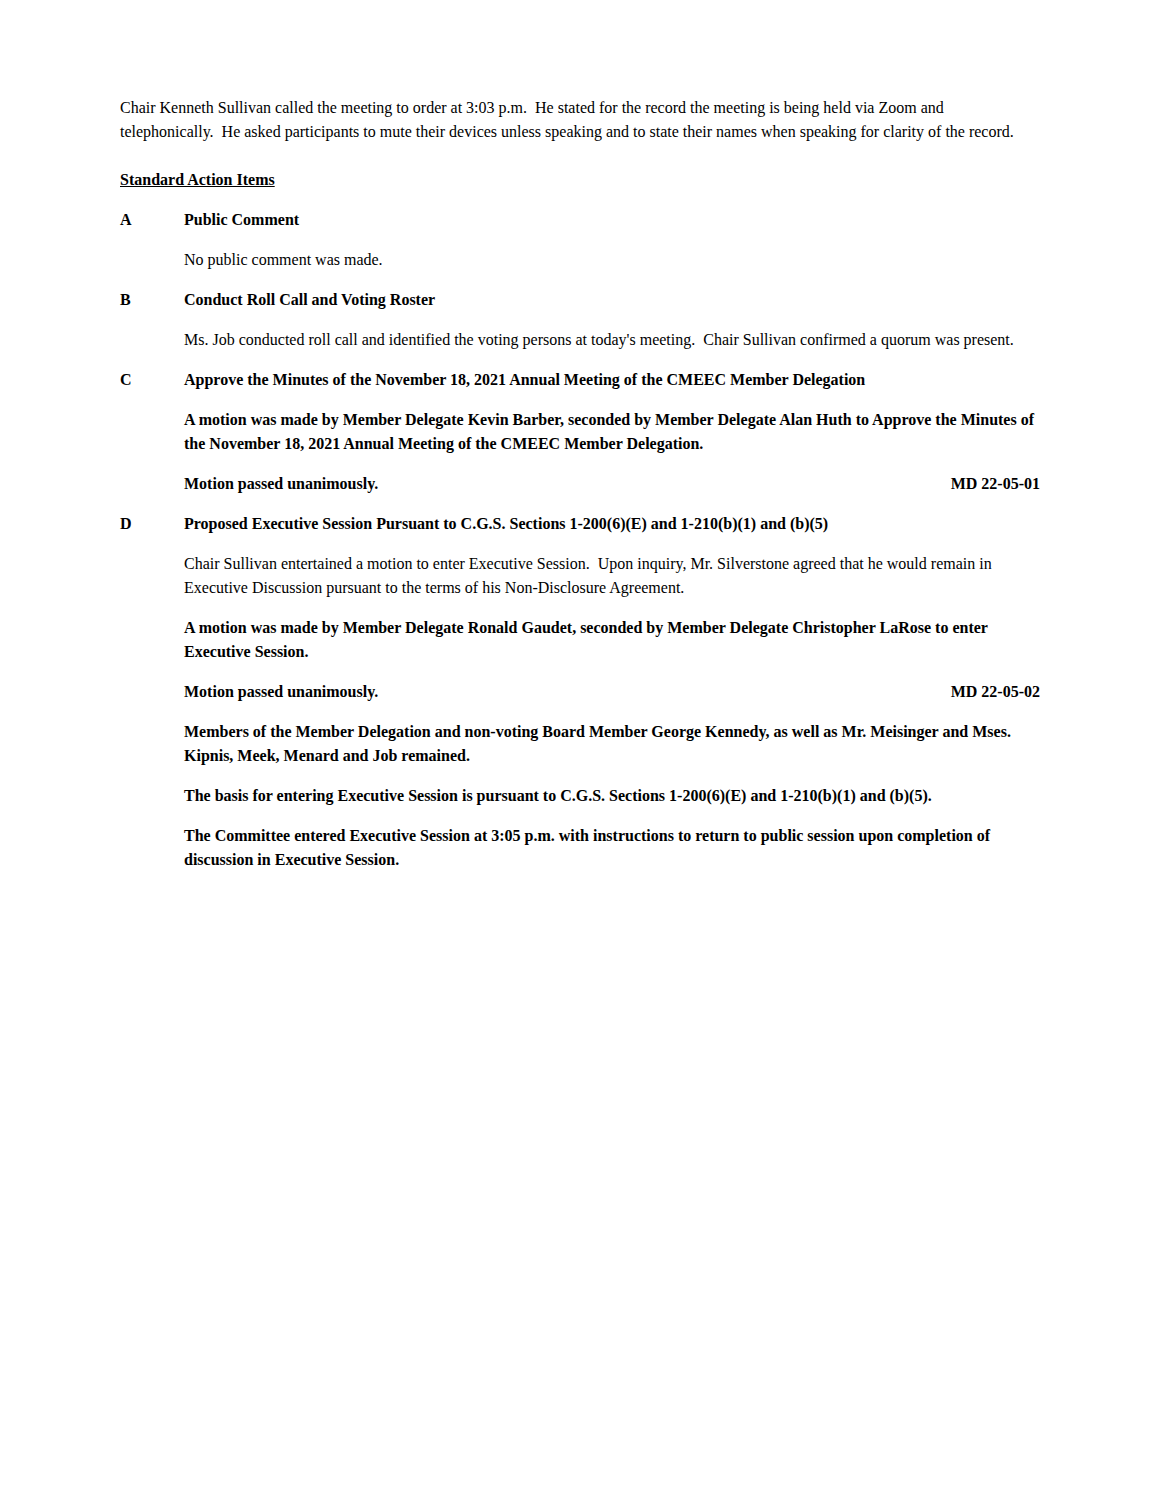Chair Kenneth Sullivan called the meeting to order at 3:03 p.m. He stated for the record the meeting is being held via Zoom and telephonically. He asked participants to mute their devices unless speaking and to state their names when speaking for clarity of the record.
Standard Action Items
A
Public Comment
No public comment was made.
B
Conduct Roll Call and Voting Roster
Ms. Job conducted roll call and identified the voting persons at today's meeting. Chair Sullivan confirmed a quorum was present.
C
Approve the Minutes of the November 18, 2021 Annual Meeting of the CMEEC Member Delegation
A motion was made by Member Delegate Kevin Barber, seconded by Member Delegate Alan Huth to Approve the Minutes of the November 18, 2021 Annual Meeting of the CMEEC Member Delegation.
Motion passed unanimously. MD 22-05-01
D
Proposed Executive Session Pursuant to C.G.S. Sections 1-200(6)(E) and 1-210(b)(1) and (b)(5)
Chair Sullivan entertained a motion to enter Executive Session. Upon inquiry, Mr. Silverstone agreed that he would remain in Executive Discussion pursuant to the terms of his Non-Disclosure Agreement.
A motion was made by Member Delegate Ronald Gaudet, seconded by Member Delegate Christopher LaRose to enter Executive Session.
Motion passed unanimously. MD 22-05-02
Members of the Member Delegation and non-voting Board Member George Kennedy, as well as Mr. Meisinger and Mses. Kipnis, Meek, Menard and Job remained.
The basis for entering Executive Session is pursuant to C.G.S. Sections 1-200(6)(E) and 1-210(b)(1) and (b)(5).
The Committee entered Executive Session at 3:05 p.m. with instructions to return to public session upon completion of discussion in Executive Session.